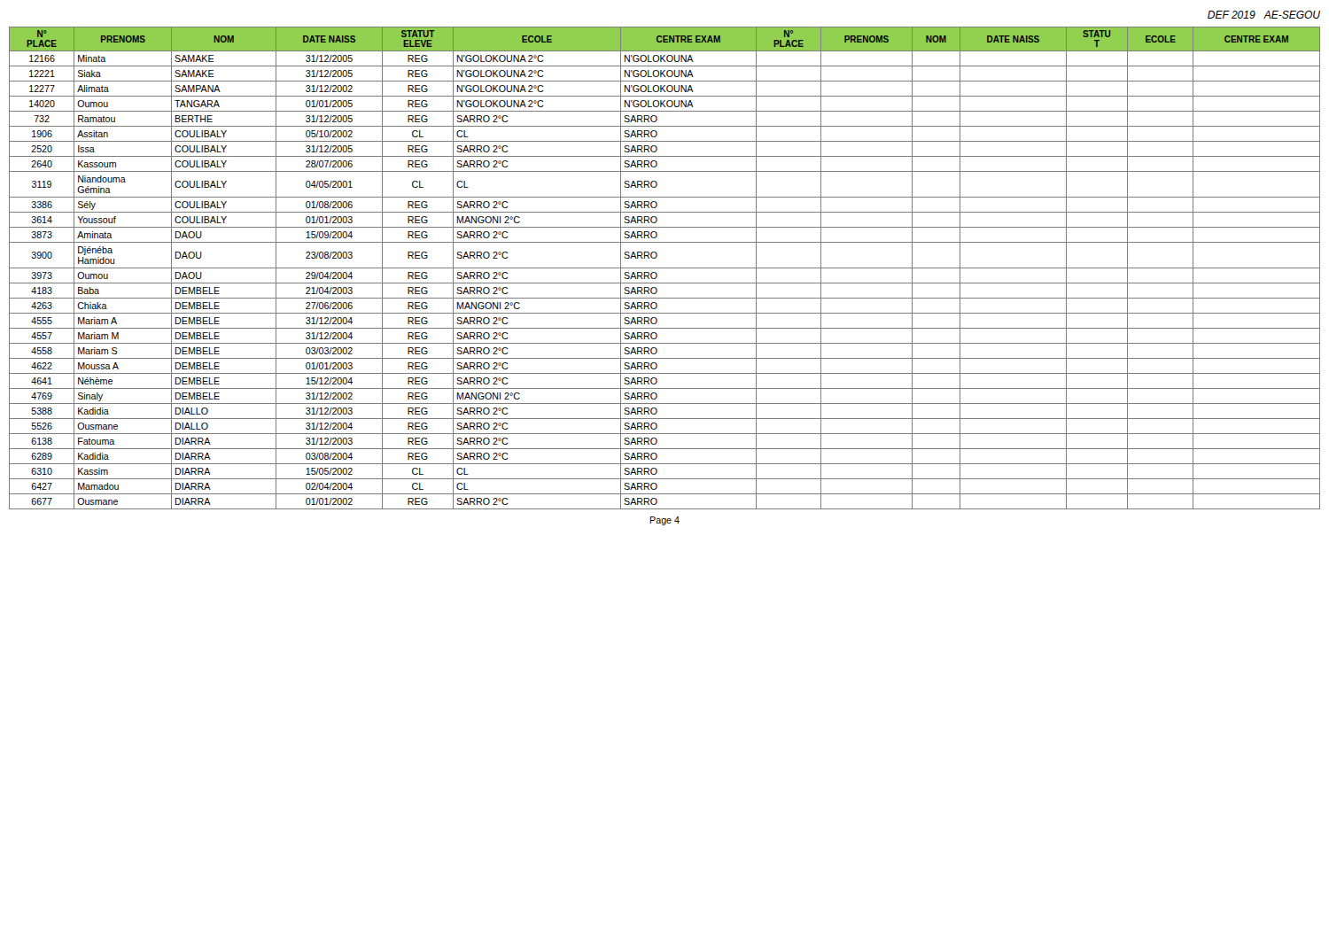DEF 2019 AE-SEGOU
| N° PLACE | PRENOMS | NOM | DATE NAISS | STATUT ELEVE | ECOLE | CENTRE EXAM | N° PLACE | PRENOMS | NOM | DATE NAISS | STATU T | ECOLE | CENTRE EXAM |
| --- | --- | --- | --- | --- | --- | --- | --- | --- | --- | --- | --- | --- | --- |
| 12166 | Minata | SAMAKE | 31/12/2005 | REG | N'GOLOKOUNA 2°C | N'GOLOKOUNA | | | | | | | |
| 12221 | Siaka | SAMAKE | 31/12/2005 | REG | N'GOLOKOUNA 2°C | N'GOLOKOUNA | | | | | | | |
| 12277 | Alimata | SAMPANA | 31/12/2002 | REG | N'GOLOKOUNA 2°C | N'GOLOKOUNA | | | | | | | |
| 14020 | Oumou | TANGARA | 01/01/2005 | REG | N'GOLOKOUNA 2°C | N'GOLOKOUNA | | | | | | | |
| 732 | Ramatou | BERTHE | 31/12/2005 | REG | SARRO 2°C | SARRO | | | | | | | |
| 1906 | Assitan | COULIBALY | 05/10/2002 | CL | CL | SARRO | | | | | | | |
| 2520 | Issa | COULIBALY | 31/12/2005 | REG | SARRO 2°C | SARRO | | | | | | | |
| 2640 | Kassoum | COULIBALY | 28/07/2006 | REG | SARRO 2°C | SARRO | | | | | | | |
| 3119 | Niandouma Gémina | COULIBALY | 04/05/2001 | CL | CL | SARRO | | | | | | | |
| 3386 | Sély | COULIBALY | 01/08/2006 | REG | SARRO 2°C | SARRO | | | | | | | |
| 3614 | Youssouf | COULIBALY | 01/01/2003 | REG | MANGONI 2°C | SARRO | | | | | | | |
| 3873 | Aminata | DAOU | 15/09/2004 | REG | SARRO 2°C | SARRO | | | | | | | |
| 3900 | Djénéba Hamidou | DAOU | 23/08/2003 | REG | SARRO 2°C | SARRO | | | | | | | |
| 3973 | Oumou | DAOU | 29/04/2004 | REG | SARRO 2°C | SARRO | | | | | | | |
| 4183 | Baba | DEMBELE | 21/04/2003 | REG | SARRO 2°C | SARRO | | | | | | | |
| 4263 | Chiaka | DEMBELE | 27/06/2006 | REG | MANGONI 2°C | SARRO | | | | | | | |
| 4555 | Mariam A | DEMBELE | 31/12/2004 | REG | SARRO 2°C | SARRO | | | | | | | |
| 4557 | Mariam M | DEMBELE | 31/12/2004 | REG | SARRO 2°C | SARRO | | | | | | | |
| 4558 | Mariam S | DEMBELE | 03/03/2002 | REG | SARRO 2°C | SARRO | | | | | | | |
| 4622 | Moussa A | DEMBELE | 01/01/2003 | REG | SARRO 2°C | SARRO | | | | | | | |
| 4641 | Néhème | DEMBELE | 15/12/2004 | REG | SARRO 2°C | SARRO | | | | | | | |
| 4769 | Sinaly | DEMBELE | 31/12/2002 | REG | MANGONI 2°C | SARRO | | | | | | | |
| 5388 | Kadidia | DIALLO | 31/12/2003 | REG | SARRO 2°C | SARRO | | | | | | | |
| 5526 | Ousmane | DIALLO | 31/12/2004 | REG | SARRO 2°C | SARRO | | | | | | | |
| 6138 | Fatouma | DIARRA | 31/12/2003 | REG | SARRO 2°C | SARRO | | | | | | | |
| 6289 | Kadidia | DIARRA | 03/08/2004 | REG | SARRO 2°C | SARRO | | | | | | | |
| 6310 | Kassim | DIARRA | 15/05/2002 | CL | CL | SARRO | | | | | | | |
| 6427 | Mamadou | DIARRA | 02/04/2004 | CL | CL | SARRO | | | | | | | |
| 6677 | Ousmane | DIARRA | 01/01/2002 | REG | SARRO 2°C | SARRO | | | | | | | |
Page 4